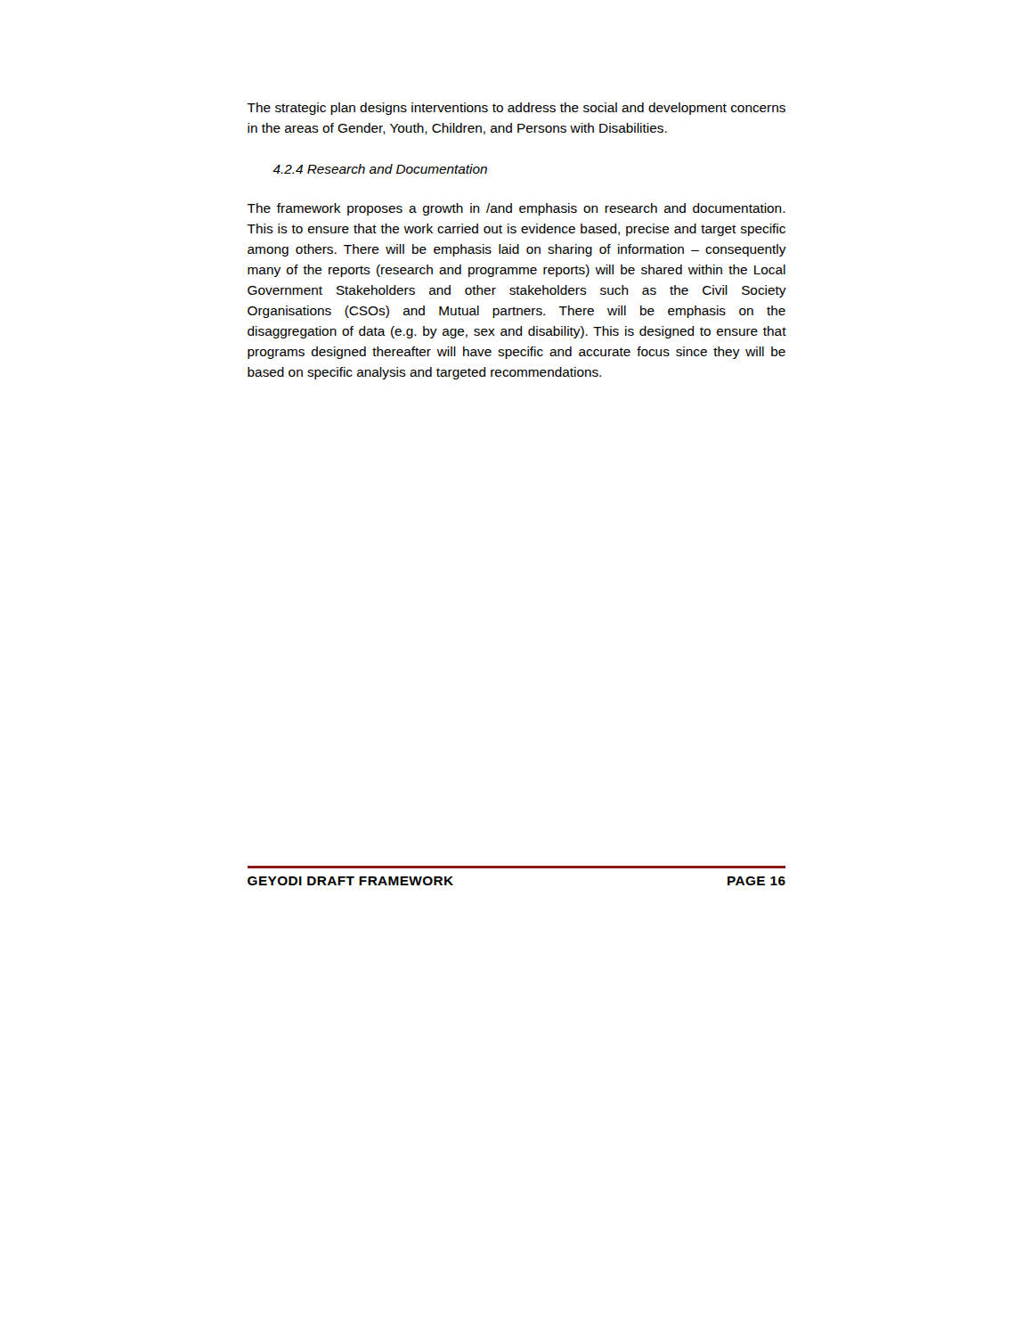The strategic plan designs interventions to address the social and development concerns in the areas of Gender, Youth, Children, and Persons with Disabilities.
4.2.4 Research and Documentation
The framework proposes a growth in /and emphasis on research and documentation. This is to ensure that the work carried out is evidence based, precise and target specific among others. There will be emphasis laid on sharing of information – consequently many of the reports (research and programme reports) will be shared within the Local Government Stakeholders and other stakeholders such as the Civil Society Organisations (CSOs) and Mutual partners. There will be emphasis on the disaggregation of data (e.g. by age, sex and disability). This is designed to ensure that programs designed thereafter will have specific and accurate focus since they will be based on specific analysis and targeted recommendations.
GEYODI DRAFT FRAMEWORK PAGE 16